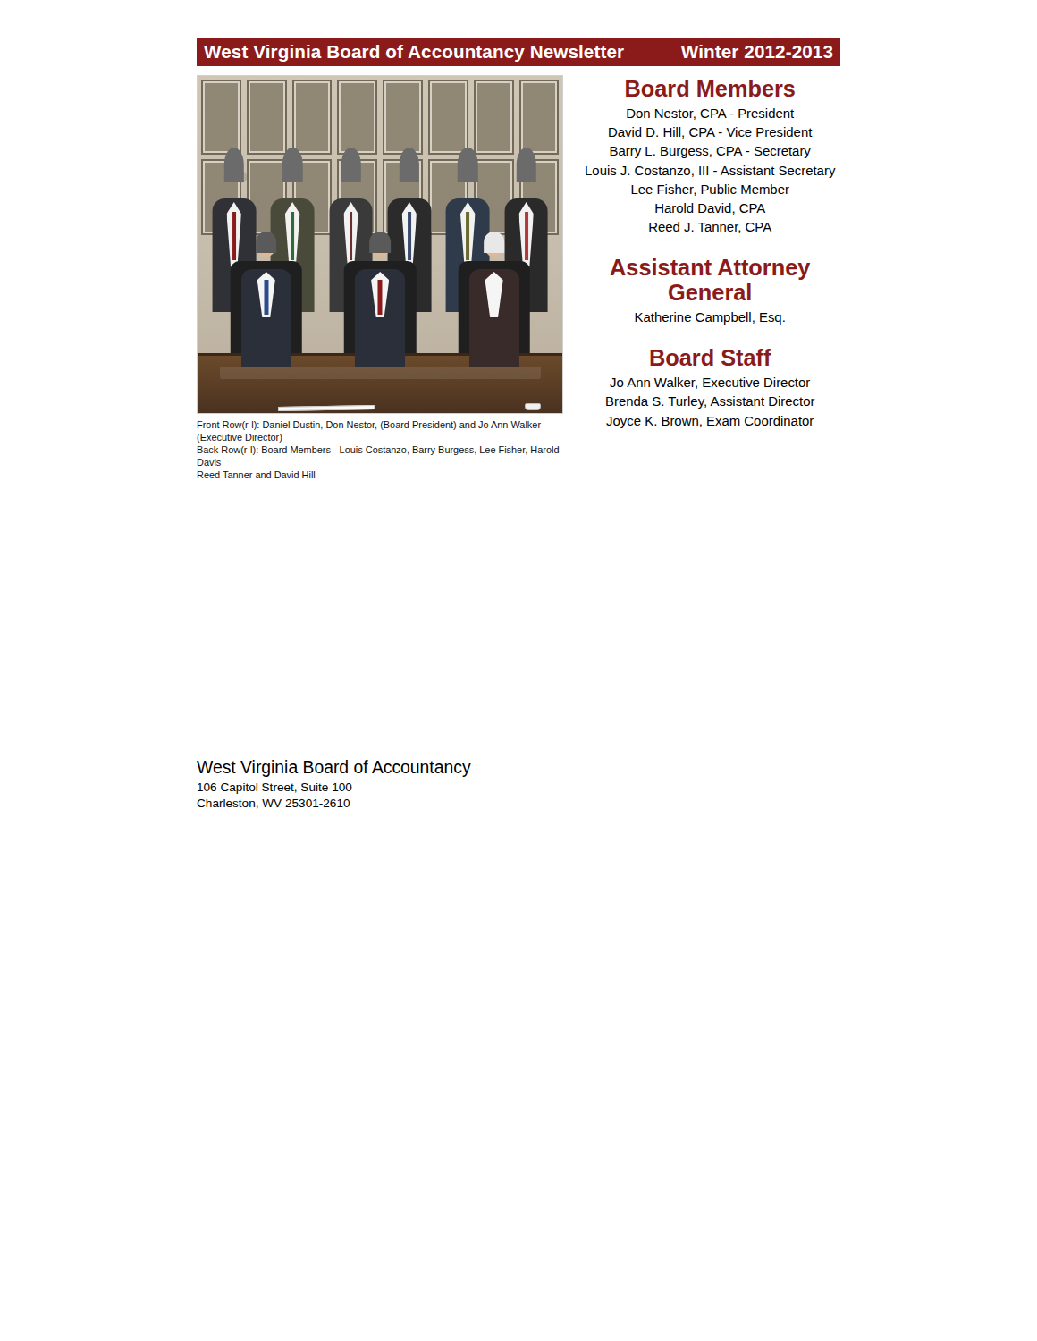West Virginia Board of Accountancy Newsletter Winter 2012-2013
Front Row(r-l): Daniel Dustin, Don Nestor, (Board President) and Jo Ann Walker (Executive Director)
Back Row(r-l): Board Members - Louis Costanzo, Barry Burgess, Lee Fisher, Harold Davis
Reed Tanner and David Hill
Board Members
Don Nestor, CPA - President
David D. Hill, CPA - Vice President
Barry L. Burgess, CPA - Secretary
Louis J. Costanzo, III - Assistant Secretary
Lee Fisher, Public Member
Harold David, CPA
Reed J. Tanner, CPA
Assistant Attorney General
Katherine Campbell, Esq.
Board Staff
Jo Ann Walker, Executive Director
Brenda S. Turley, Assistant Director
Joyce K. Brown, Exam Coordinator
West Virginia Board of Accountancy
106 Capitol Street, Suite 100
Charleston, WV 25301-2610